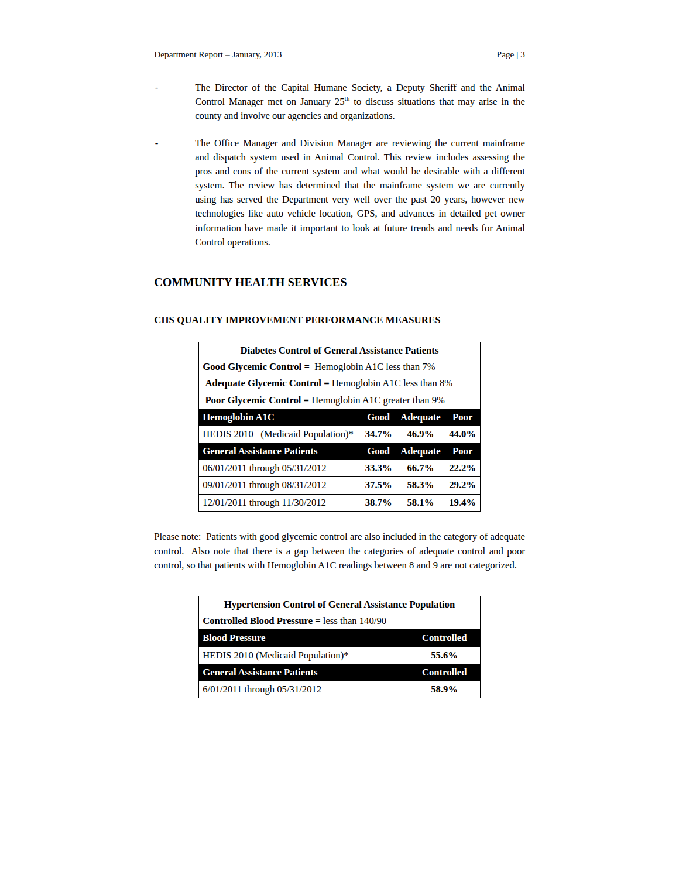Department Report – January, 2013
Page | 3
-
The Director of the Capital Humane Society, a Deputy Sheriff and the Animal Control Manager met on January 25th to discuss situations that may arise in the county and involve our agencies and organizations.
-
The Office Manager and Division Manager are reviewing the current mainframe and dispatch system used in Animal Control. This review includes assessing the pros and cons of the current system and what would be desirable with a different system. The review has determined that the mainframe system we are currently using has served the Department very well over the past 20 years, however new technologies like auto vehicle location, GPS, and advances in detailed pet owner information have made it important to look at future trends and needs for Animal Control operations.
COMMUNITY HEALTH SERVICES
CHS QUALITY IMPROVEMENT PERFORMANCE MEASURES
| Diabetes Control of General Assistance Patients |
| Good Glycemic Control = Hemoglobin A1C less than 7% |
| Adequate Glycemic Control = Hemoglobin A1C less than 8% |
| Poor Glycemic Control = Hemoglobin A1C greater than 9% |
| Hemoglobin A1C | Good | Adequate | Poor |
| HEDIS 2010 (Medicaid Population)* | 34.7% | 46.9% | 44.0% |
| General Assistance Patients | Good | Adequate | Poor |
| 06/01/2011 through 05/31/2012 | 33.3% | 66.7% | 22.2% |
| 09/01/2011 through 08/31/2012 | 37.5% | 58.3% | 29.2% |
| 12/01/2011 through 11/30/2012 | 38.7% | 58.1% | 19.4% |
Please note: Patients with good glycemic control are also included in the category of adequate control. Also note that there is a gap between the categories of adequate control and poor control, so that patients with Hemoglobin A1C readings between 8 and 9 are not categorized.
| Hypertension Control of General Assistance Population |
| Controlled Blood Pressure = less than 140/90 |
| Blood Pressure | Controlled |
| HEDIS 2010 (Medicaid Population)* | 55.6% |
| General Assistance Patients | Controlled |
| 6/01/2011 through 05/31/2012 | 58.9% |